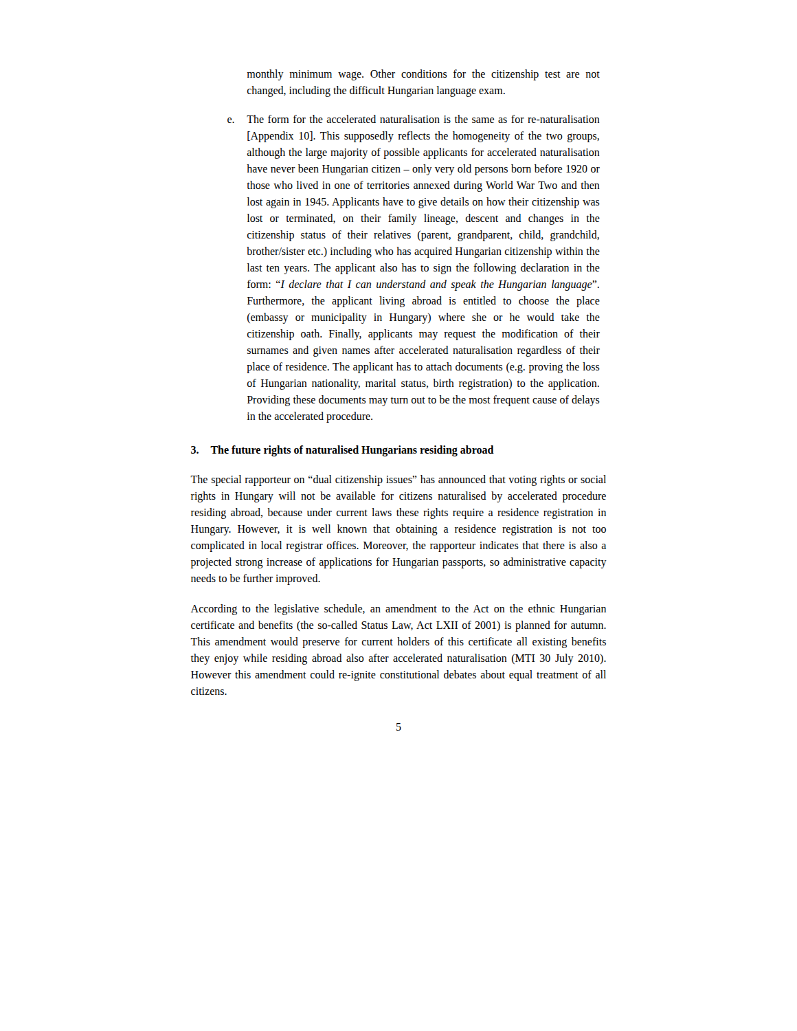monthly minimum wage. Other conditions for the citizenship test are not changed, including the difficult Hungarian language exam.
e.
The form for the accelerated naturalisation is the same as for re-naturalisation [Appendix 10]. This supposedly reflects the homogeneity of the two groups, although the large majority of possible applicants for accelerated naturalisation have never been Hungarian citizen – only very old persons born before 1920 or those who lived in one of territories annexed during World War Two and then lost again in 1945. Applicants have to give details on how their citizenship was lost or terminated, on their family lineage, descent and changes in the citizenship status of their relatives (parent, grandparent, child, grandchild, brother/sister etc.) including who has acquired Hungarian citizenship within the last ten years. The applicant also has to sign the following declaration in the form: “I declare that I can understand and speak the Hungarian language”. Furthermore, the applicant living abroad is entitled to choose the place (embassy or municipality in Hungary) where she or he would take the citizenship oath. Finally, applicants may request the modification of their surnames and given names after accelerated naturalisation regardless of their place of residence. The applicant has to attach documents (e.g. proving the loss of Hungarian nationality, marital status, birth registration) to the application. Providing these documents may turn out to be the most frequent cause of delays in the accelerated procedure.
3. The future rights of naturalised Hungarians residing abroad
The special rapporteur on “dual citizenship issues” has announced that voting rights or social rights in Hungary will not be available for citizens naturalised by accelerated procedure residing abroad, because under current laws these rights require a residence registration in Hungary. However, it is well known that obtaining a residence registration is not too complicated in local registrar offices. Moreover, the rapporteur indicates that there is also a projected strong increase of applications for Hungarian passports, so administrative capacity needs to be further improved.
According to the legislative schedule, an amendment to the Act on the ethnic Hungarian certificate and benefits (the so-called Status Law, Act LXII of 2001) is planned for autumn. This amendment would preserve for current holders of this certificate all existing benefits they enjoy while residing abroad also after accelerated naturalisation (MTI 30 July 2010). However this amendment could re-ignite constitutional debates about equal treatment of all citizens.
5